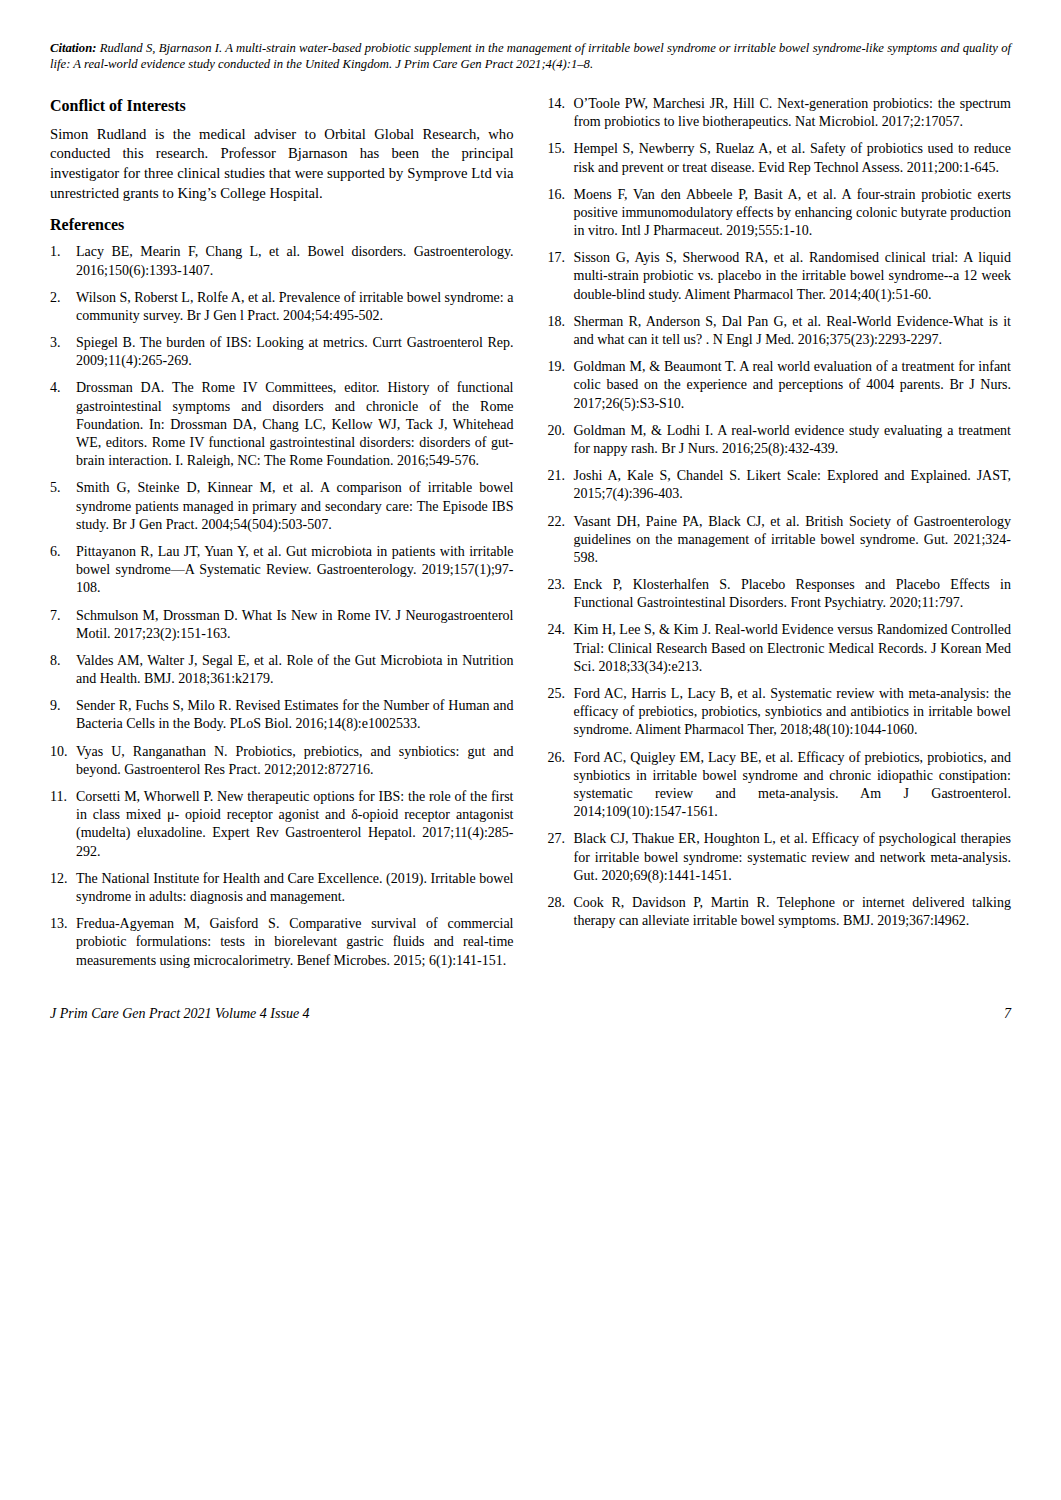Citation: Rudland S, Bjarnason I. A multi-strain water-based probiotic supplement in the management of irritable bowel syndrome or irritable bowel syndrome-like symptoms and quality of life: A real-world evidence study conducted in the United Kingdom. J Prim Care Gen Pract 2021;4(4):1–8.
Conflict of Interests
Simon Rudland is the medical adviser to Orbital Global Research, who conducted this research. Professor Bjarnason has been the principal investigator for three clinical studies that were supported by Symprove Ltd via unrestricted grants to King’s College Hospital.
References
Lacy BE, Mearin F, Chang L, et al. Bowel disorders. Gastroenterology. 2016;150(6):1393-1407.
Wilson S, Roberst L, Rolfe A, et al. Prevalence of irritable bowel syndrome: a community survey. Br J Gen l Pract. 2004;54:495-502.
Spiegel B. The burden of IBS: Looking at metrics. Currt Gastroenterol Rep. 2009;11(4):265-269.
Drossman DA. The Rome IV Committees, editor. History of functional gastrointestinal symptoms and disorders and chronicle of the Rome Foundation. In: Drossman DA, Chang LC, Kellow WJ, Tack J, Whitehead WE, editors. Rome IV functional gastrointestinal disorders: disorders of gut-brain interaction. I. Raleigh, NC: The Rome Foundation. 2016;549-576.
Smith G, Steinke D, Kinnear M, et al. A comparison of irritable bowel syndrome patients managed in primary and secondary care: The Episode IBS study. Br J Gen Pract. 2004;54(504):503-507.
Pittayanon R, Lau JT, Yuan Y, et al. Gut microbiota in patients with irritable bowel syndrome—A Systematic Review. Gastroenterology. 2019;157(1);97-108.
Schmulson M, Drossman D. What Is New in Rome IV. J Neurogastroenterol Motil. 2017;23(2):151-163.
Valdes AM, Walter J, Segal E, et al. Role of the Gut Microbiota in Nutrition and Health. BMJ. 2018;361:k2179.
Sender R, Fuchs S, Milo R. Revised Estimates for the Number of Human and Bacteria Cells in the Body. PLoS Biol. 2016;14(8):e1002533.
Vyas U, Ranganathan N. Probiotics, prebiotics, and synbiotics: gut and beyond. Gastroenterol Res Pract. 2012;2012:872716.
Corsetti M, Whorwell P. New therapeutic options for IBS: the role of the first in class mixed μ- opioid receptor agonist and δ-opioid receptor antagonist (mudelta) eluxadoline. Expert Rev Gastroenterol Hepatol. 2017;11(4):285-292.
The National Institute for Health and Care Excellence. (2019). Irritable bowel syndrome in adults: diagnosis and management.
Fredua-Agyeman M, Gaisford S. Comparative survival of commercial probiotic formulations: tests in biorelevant gastric fluids and real-time measurements using microcalorimetry. Benef Microbes. 2015; 6(1):141-151.
O’Toole PW, Marchesi JR, Hill C. Next-generation probiotics: the spectrum from probiotics to live biotherapeutics. Nat Microbiol. 2017;2:17057.
Hempel S, Newberry S, Ruelaz A, et al. Safety of probiotics used to reduce risk and prevent or treat disease. Evid Rep Technol Assess. 2011;200:1-645.
Moens F, Van den Abbeele P, Basit A, et al. A four-strain probiotic exerts positive immunomodulatory effects by enhancing colonic butyrate production in vitro. Intl J Pharmaceut. 2019;555:1-10.
Sisson G, Ayis S, Sherwood RA, et al. Randomised clinical trial: A liquid multi-strain probiotic vs. placebo in the irritable bowel syndrome--a 12 week double-blind study. Aliment Pharmacol Ther. 2014;40(1):51-60.
Sherman R, Anderson S, Dal Pan G, et al. Real-World Evidence-What is it and what can it tell us? . N Engl J Med. 2016;375(23):2293-2297.
Goldman M, & Beaumont T. A real world evaluation of a treatment for infant colic based on the experience and perceptions of 4004 parents. Br J Nurs. 2017;26(5):S3-S10.
Goldman M, & Lodhi I. A real-world evidence study evaluating a treatment for nappy rash. Br J Nurs. 2016;25(8):432-439.
Joshi A, Kale S, Chandel S. Likert Scale: Explored and Explained. JAST, 2015;7(4):396-403.
Vasant DH, Paine PA, Black CJ, et al. British Society of Gastroenterology guidelines on the management of irritable bowel syndrome. Gut. 2021;324-598.
Enck P, Klosterhalfen S. Placebo Responses and Placebo Effects in Functional Gastrointestinal Disorders. Front Psychiatry. 2020;11:797.
Kim H, Lee S, & Kim J. Real-world Evidence versus Randomized Controlled Trial: Clinical Research Based on Electronic Medical Records. J Korean Med Sci. 2018;33(34):e213.
Ford AC, Harris L, Lacy B, et al. Systematic review with meta-analysis: the efficacy of prebiotics, probiotics, synbiotics and antibiotics in irritable bowel syndrome. Aliment Pharmacol Ther, 2018;48(10):1044-1060.
Ford AC, Quigley EM, Lacy BE, et al. Efficacy of prebiotics, probiotics, and synbiotics in irritable bowel syndrome and chronic idiopathic constipation: systematic review and meta-analysis. Am J Gastroenterol. 2014;109(10):1547-1561.
Black CJ, Thakue ER, Houghton L, et al. Efficacy of psychological therapies for irritable bowel syndrome: systematic review and network meta-analysis. Gut. 2020;69(8):1441-1451.
Cook R, Davidson P, Martin R. Telephone or internet delivered talking therapy can alleviate irritable bowel symptoms. BMJ. 2019;367:l4962.
J Prim Care Gen Pract 2021 Volume 4 Issue 4
7